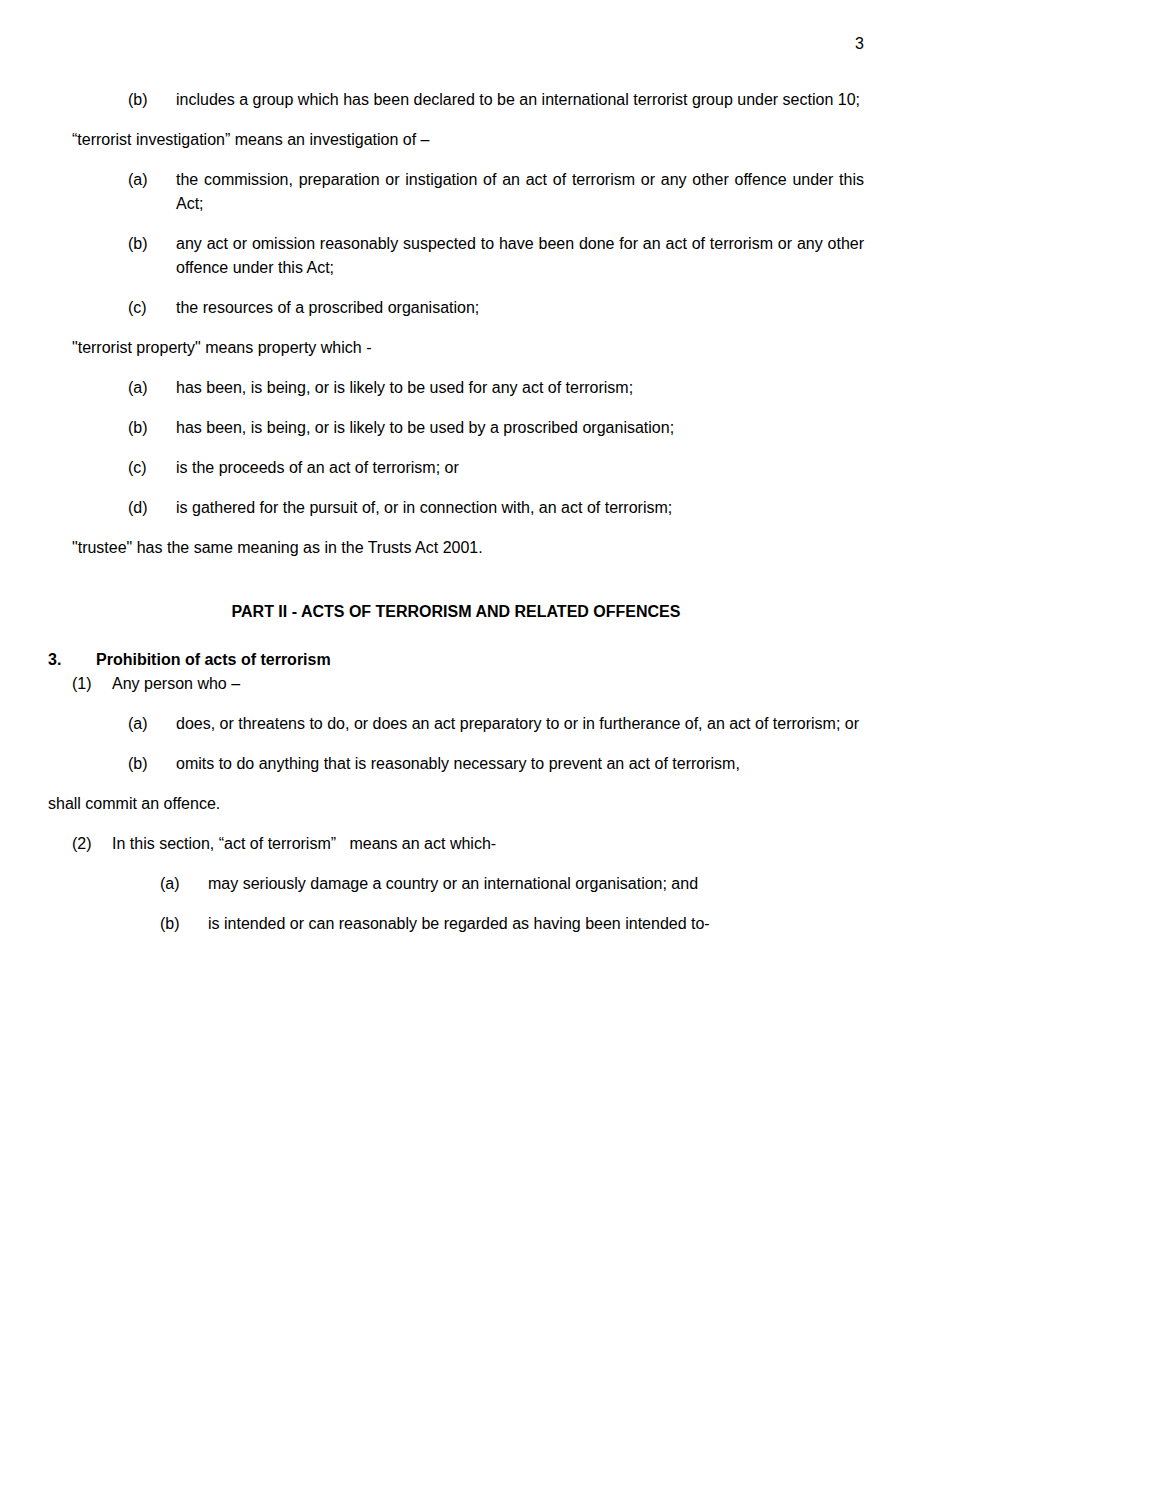3
(b)
includes a group which has been declared to be an international terrorist group under section 10;
“terrorist investigation” means an investigation of –
(a)
the commission, preparation or instigation of an act of terrorism or any other offence under this Act;
(b)
any act or omission reasonably suspected to have been done for an act of terrorism or any other offence under this Act;
(c)
the resources of a proscribed organisation;
"terrorist property" means property which -
(a)
has been, is being, or is likely to be used for any act of terrorism;
(b)
has been, is being, or is likely to be used by a proscribed organisation;
(c)
is the proceeds of an act of terrorism; or
(d)
is gathered for the pursuit of, or in connection with, an act of terrorism;
"trustee" has the same meaning as in the Trusts Act 2001.
PART II - ACTS OF TERRORISM AND RELATED OFFENCES
3.
Prohibition of acts of terrorism
(1)
Any person who –
(a)
does, or threatens to do, or does an act preparatory to or in furtherance of, an act of terrorism; or
(b)
omits to do anything that is reasonably necessary to prevent an act of terrorism,
shall commit an offence.
(2)
In this section, “act of terrorism” means an act which-
(a)
may seriously damage a country or an international organisation; and
(b)
is intended or can reasonably be regarded as having been intended to-